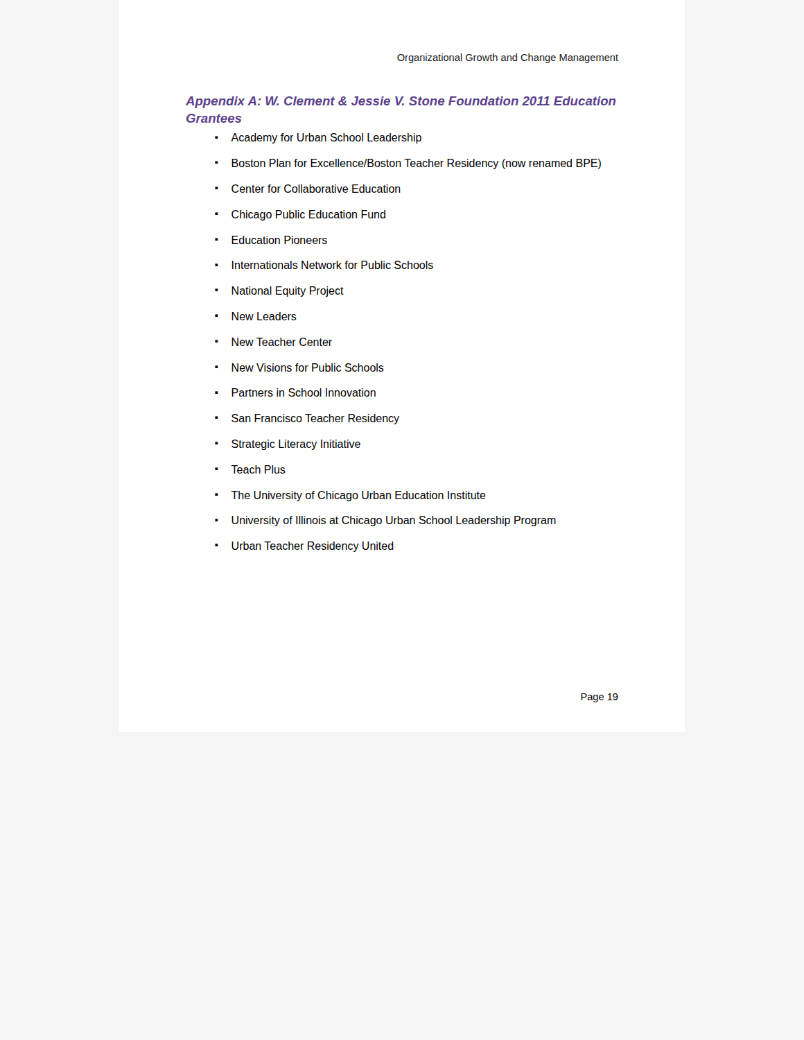Organizational Growth and Change Management
Appendix A: W. Clement & Jessie V. Stone Foundation 2011 Education Grantees
Academy for Urban School Leadership
Boston Plan for Excellence/Boston Teacher Residency (now renamed BPE)
Center for Collaborative Education
Chicago Public Education Fund
Education Pioneers
Internationals Network for Public Schools
National Equity Project
New Leaders
New Teacher Center
New Visions for Public Schools
Partners in School Innovation
San Francisco Teacher Residency
Strategic Literacy Initiative
Teach Plus
The University of Chicago Urban Education Institute
University of Illinois at Chicago Urban School Leadership Program
Urban Teacher Residency United
Page 19